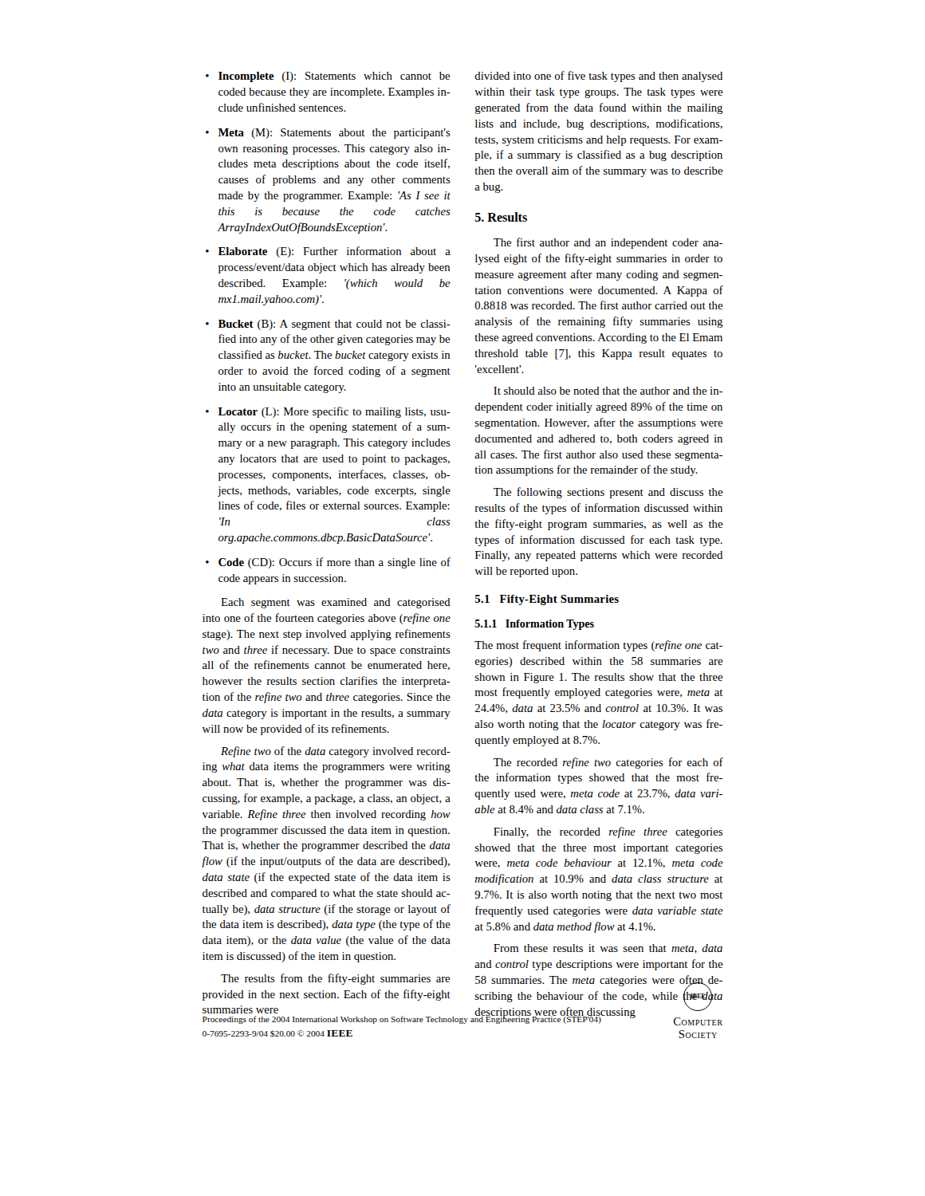Incomplete (I): Statements which cannot be coded because they are incomplete. Examples include unfinished sentences.
Meta (M): Statements about the participant's own reasoning processes. This category also includes meta descriptions about the code itself, causes of problems and any other comments made by the programmer. Example: 'As I see it this is because the code catches ArrayIndexOutOfBoundsException'.
Elaborate (E): Further information about a process/event/data object which has already been described. Example: '(which would be mx1.mail.yahoo.com)'.
Bucket (B): A segment that could not be classified into any of the other given categories may be classified as bucket. The bucket category exists in order to avoid the forced coding of a segment into an unsuitable category.
Locator (L): More specific to mailing lists, usually occurs in the opening statement of a summary or a new paragraph. This category includes any locators that are used to point to packages, processes, components, interfaces, classes, objects, methods, variables, code excerpts, single lines of code, files or external sources. Example: 'In class org.apache.commons.dbcp.BasicDataSource'.
Code (CD): Occurs if more than a single line of code appears in succession.
Each segment was examined and categorised into one of the fourteen categories above (refine one stage). The next step involved applying refinements two and three if necessary. Due to space constraints all of the refinements cannot be enumerated here, however the results section clarifies the interpretation of the refine two and three categories. Since the data category is important in the results, a summary will now be provided of its refinements.
Refine two of the data category involved recording what data items the programmers were writing about. That is, whether the programmer was discussing, for example, a package, a class, an object, a variable. Refine three then involved recording how the programmer discussed the data item in question. That is, whether the programmer described the data flow (if the input/outputs of the data are described), data state (if the expected state of the data item is described and compared to what the state should actually be), data structure (if the storage or layout of the data item is described), data type (the type of the data item), or the data value (the value of the data item is discussed) of the item in question.
The results from the fifty-eight summaries are provided in the next section. Each of the fifty-eight summaries were
divided into one of five task types and then analysed within their task type groups. The task types were generated from the data found within the mailing lists and include, bug descriptions, modifications, tests, system criticisms and help requests. For example, if a summary is classified as a bug description then the overall aim of the summary was to describe a bug.
5. Results
The first author and an independent coder analysed eight of the fifty-eight summaries in order to measure agreement after many coding and segmentation conventions were documented. A Kappa of 0.8818 was recorded. The first author carried out the analysis of the remaining fifty summaries using these agreed conventions. According to the El Emam threshold table [7], this Kappa result equates to 'excellent'.
It should also be noted that the author and the independent coder initially agreed 89% of the time on segmentation. However, after the assumptions were documented and adhered to, both coders agreed in all cases. The first author also used these segmentation assumptions for the remainder of the study.
The following sections present and discuss the results of the types of information discussed within the fifty-eight program summaries, as well as the types of information discussed for each task type. Finally, any repeated patterns which were recorded will be reported upon.
5.1 Fifty-Eight Summaries
5.1.1 Information Types
The most frequent information types (refine one categories) described within the 58 summaries are shown in Figure 1. The results show that the three most frequently employed categories were, meta at 24.4%, data at 23.5% and control at 10.3%. It was also worth noting that the locator category was frequently employed at 8.7%.
The recorded refine two categories for each of the information types showed that the most frequently used were, meta code at 23.7%, data variable at 8.4% and data class at 7.1%.
Finally, the recorded refine three categories showed that the three most important categories were, meta code behaviour at 12.1%, meta code modification at 10.9% and data class structure at 9.7%. It is also worth noting that the next two most frequently used categories were data variable state at 5.8% and data method flow at 4.1%.
From these results it was seen that meta, data and control type descriptions were important for the 58 summaries. The meta categories were often describing the behaviour of the code, while the data descriptions were often discussing
Proceedings of the 2004 International Workshop on Software Technology and Engineering Practice (STEP'04)
0-7695-2293-9/04 $20.00 © 2004 IEEE
Computer
Society